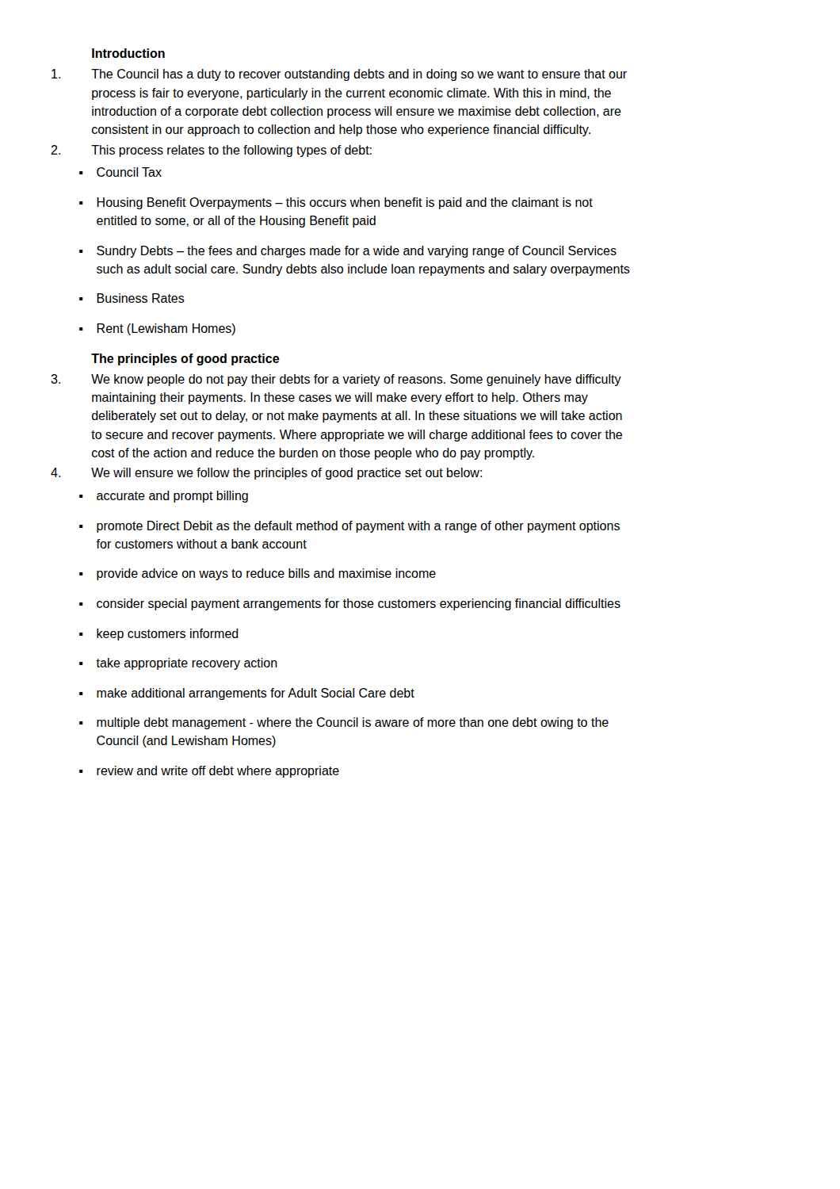Introduction
1.
The Council has a duty to recover outstanding debts and in doing so we want to ensure that our process is fair to everyone, particularly in the current economic climate. With this in mind, the introduction of a corporate debt collection process will ensure we maximise debt collection, are consistent in our approach to collection and help those who experience financial difficulty.
2.
This process relates to the following types of debt:
Council Tax
Housing Benefit Overpayments – this occurs when benefit is paid and the claimant is not entitled to some, or all of the Housing Benefit paid
Sundry Debts – the fees and charges made for a wide and varying range of Council Services such as adult social care. Sundry debts also include loan repayments and salary overpayments
Business Rates
Rent (Lewisham Homes)
The principles of good practice
3.
We know people do not pay their debts for a variety of reasons. Some genuinely have difficulty maintaining their payments. In these cases we will make every effort to help. Others may deliberately set out to delay, or not make payments at all. In these situations we will take action to secure and recover payments. Where appropriate we will charge additional fees to cover the cost of the action and reduce the burden on those people who do pay promptly.
4.
We will ensure we follow the principles of good practice set out below:
accurate and prompt billing
promote Direct Debit as the default method of payment with a range of other payment options for customers without a bank account
provide advice on ways to reduce bills and maximise income
consider special payment arrangements for those customers experiencing financial difficulties
keep customers informed
take appropriate recovery action
make additional arrangements for Adult Social Care debt
multiple debt management - where the Council is aware of more than one debt owing to the Council (and Lewisham Homes)
review and write off debt where appropriate